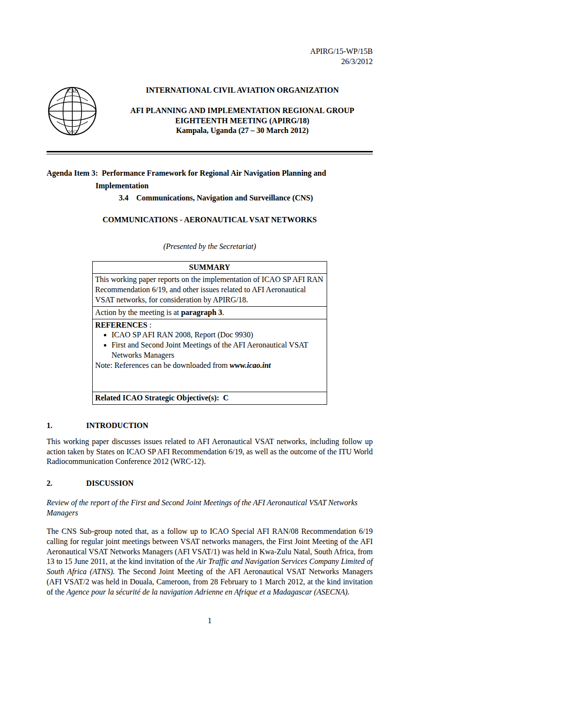APIRG/15-WP/15B
26/3/2012
INTERNATIONAL CIVIL AVIATION ORGANIZATION
AFI PLANNING AND IMPLEMENTATION REGIONAL GROUP
EIGHTEENTH MEETING (APIRG/18)
Kampala, Uganda (27 – 30 March 2012)
Agenda Item 3: Performance Framework for Regional Air Navigation Planning and
Implementation
3.4 Communications, Navigation and Surveillance (CNS)
COMMUNICATIONS - AERONAUTICAL VSAT NETWORKS
(Presented by the Secretariat)
| SUMMARY |
| This working paper reports on the implementation of ICAO SP AFI RAN Recommendation 6/19, and other issues related to AFI Aeronautical VSAT networks, for consideration by APIRG/18. |
| Action by the meeting is at paragraph 3 . |
| REFERENCES : ICAO SP AFI RAN 2008, Report (Doc 9930) First and Second Joint Meetings of the AFI Aeronautical VSAT Networks Managers Note: References can be downloaded from www.icao.int |
| Related ICAO Strategic Objective(s): C |
1. INTRODUCTION
1.1 This working paper discusses issues related to AFI Aeronautical VSAT networks, including follow up action taken by States on ICAO SP AFI Recommendation 6/19, as well as the outcome of the ITU World Radiocommunication Conference 2012 (WRC-12).
2. DISCUSSION
Review of the report of the First and Second Joint Meetings of the AFI Aeronautical VSAT Networks Managers
2.1 The CNS Sub-group noted that, as a follow up to ICAO Special AFI RAN/08 Recommendation 6/19 calling for regular joint meetings between VSAT networks managers, the First Joint Meeting of the AFI Aeronautical VSAT Networks Managers (AFI VSAT/1) was held in Kwa-Zulu Natal, South Africa, from 13 to 15 June 2011, at the kind invitation of the Air Traffic and Navigation Services Company Limited of South Africa (ATNS). The Second Joint Meeting of the AFI Aeronautical VSAT Networks Managers (AFI VSAT/2 was held in Douala, Cameroon, from 28 February to 1 March 2012, at the kind invitation of the Agence pour la sécurité de la navigation Adrienne en Afrique et a Madagascar (ASECNA).
1